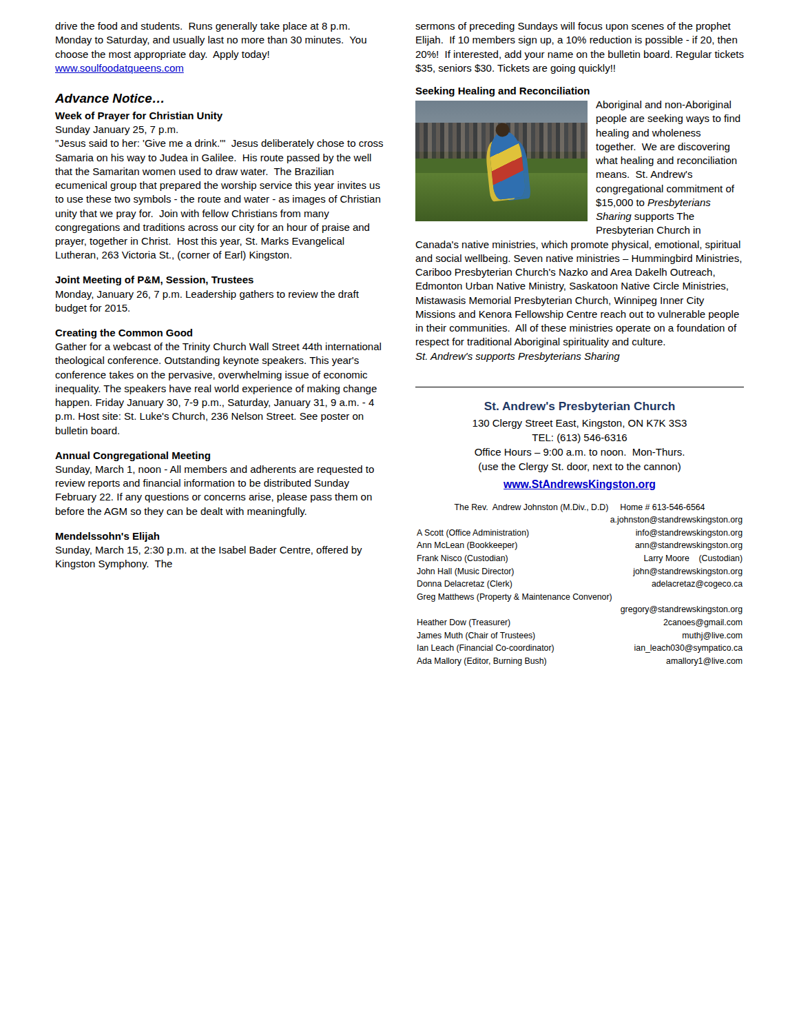drive the food and students. Runs generally take place at 8 p.m. Monday to Saturday, and usually last no more than 30 minutes. You choose the most appropriate day. Apply today!
www.soulfoodatqueens.com
Advance Notice…
Week of Prayer for Christian Unity
Sunday January 25, 7 p.m.
"Jesus said to her: 'Give me a drink.'" Jesus deliberately chose to cross Samaria on his way to Judea in Galilee. His route passed by the well that the Samaritan women used to draw water. The Brazilian ecumenical group that prepared the worship service this year invites us to use these two symbols - the route and water - as images of Christian unity that we pray for. Join with fellow Christians from many congregations and traditions across our city for an hour of praise and prayer, together in Christ. Host this year, St. Marks Evangelical Lutheran, 263 Victoria St., (corner of Earl) Kingston.
Joint Meeting of P&M, Session, Trustees
Monday, January 26, 7 p.m. Leadership gathers to review the draft budget for 2015.
Creating the Common Good
Gather for a webcast of the Trinity Church Wall Street 44th international theological conference. Outstanding keynote speakers. This year's conference takes on the pervasive, overwhelming issue of economic inequality. The speakers have real world experience of making change happen. Friday January 30, 7-9 p.m., Saturday, January 31, 9 a.m. - 4 p.m. Host site: St. Luke's Church, 236 Nelson Street. See poster on bulletin board.
Annual Congregational Meeting
Sunday, March 1, noon - All members and adherents are requested to review reports and financial information to be distributed Sunday February 22. If any questions or concerns arise, please pass them on before the AGM so they can be dealt with meaningfully.
Mendelssohn's Elijah
Sunday, March 15, 2:30 p.m. at the Isabel Bader Centre, offered by Kingston Symphony. The
sermons of preceding Sundays will focus upon scenes of the prophet Elijah. If 10 members sign up, a 10% reduction is possible - if 20, then 20%! If interested, add your name on the bulletin board. Regular tickets $35, seniors $30. Tickets are going quickly!!
Seeking Healing and Reconciliation
Aboriginal and non-Aboriginal people are seeking ways to find healing and wholeness together. We are discovering what healing and reconciliation means. St. Andrew's congregational commitment of $15,000 to Presbyterians Sharing supports The Presbyterian Church in Canada's native ministries, which promote physical, emotional, spiritual and social wellbeing. Seven native ministries – Hummingbird Ministries, Cariboo Presbyterian Church's Nazko and Area Dakelh Outreach, Edmonton Urban Native Ministry, Saskatoon Native Circle Ministries, Mistawasis Memorial Presbyterian Church, Winnipeg Inner City Missions and Kenora Fellowship Centre reach out to vulnerable people in their communities. All of these ministries operate on a foundation of respect for traditional Aboriginal spirituality and culture.
St. Andrew's supports Presbyterians Sharing
St. Andrew's Presbyterian Church
130 Clergy Street East, Kingston, ON K7K 3S3
TEL: (613) 546-6316
Office Hours – 9:00 a.m. to noon. Mon-Thurs.
(use the Clergy St. door, next to the cannon)
www.StAndrewsKingston.org
| The Rev. Andrew Johnston (M.Div., D.D) Home # 613-546-6564 |
| a.johnston@standrewskingston.org |
| A Scott (Office Administration) | info@standrewskingston.org |
| Ann McLean (Bookkeeper) | ann@standrewskingston.org |
| Frank Nisco (Custodian) | Larry Moore (Custodian) |
| John Hall (Music Director) | john@standrewskingston.org |
| Donna Delacretaz (Clerk) | adelacretaz@cogeco.ca |
| Greg Matthews (Property & Maintenance Convenor) |
| gregory@standrewskingston.org |
| Heather Dow (Treasurer) | 2canoes@gmail.com |
| James Muth (Chair of Trustees) | muthj@live.com |
| Ian Leach (Financial Co-coordinator) | ian_leach030@sympatico.ca |
| Ada Mallory (Editor, Burning Bush) | amallory1@live.com |